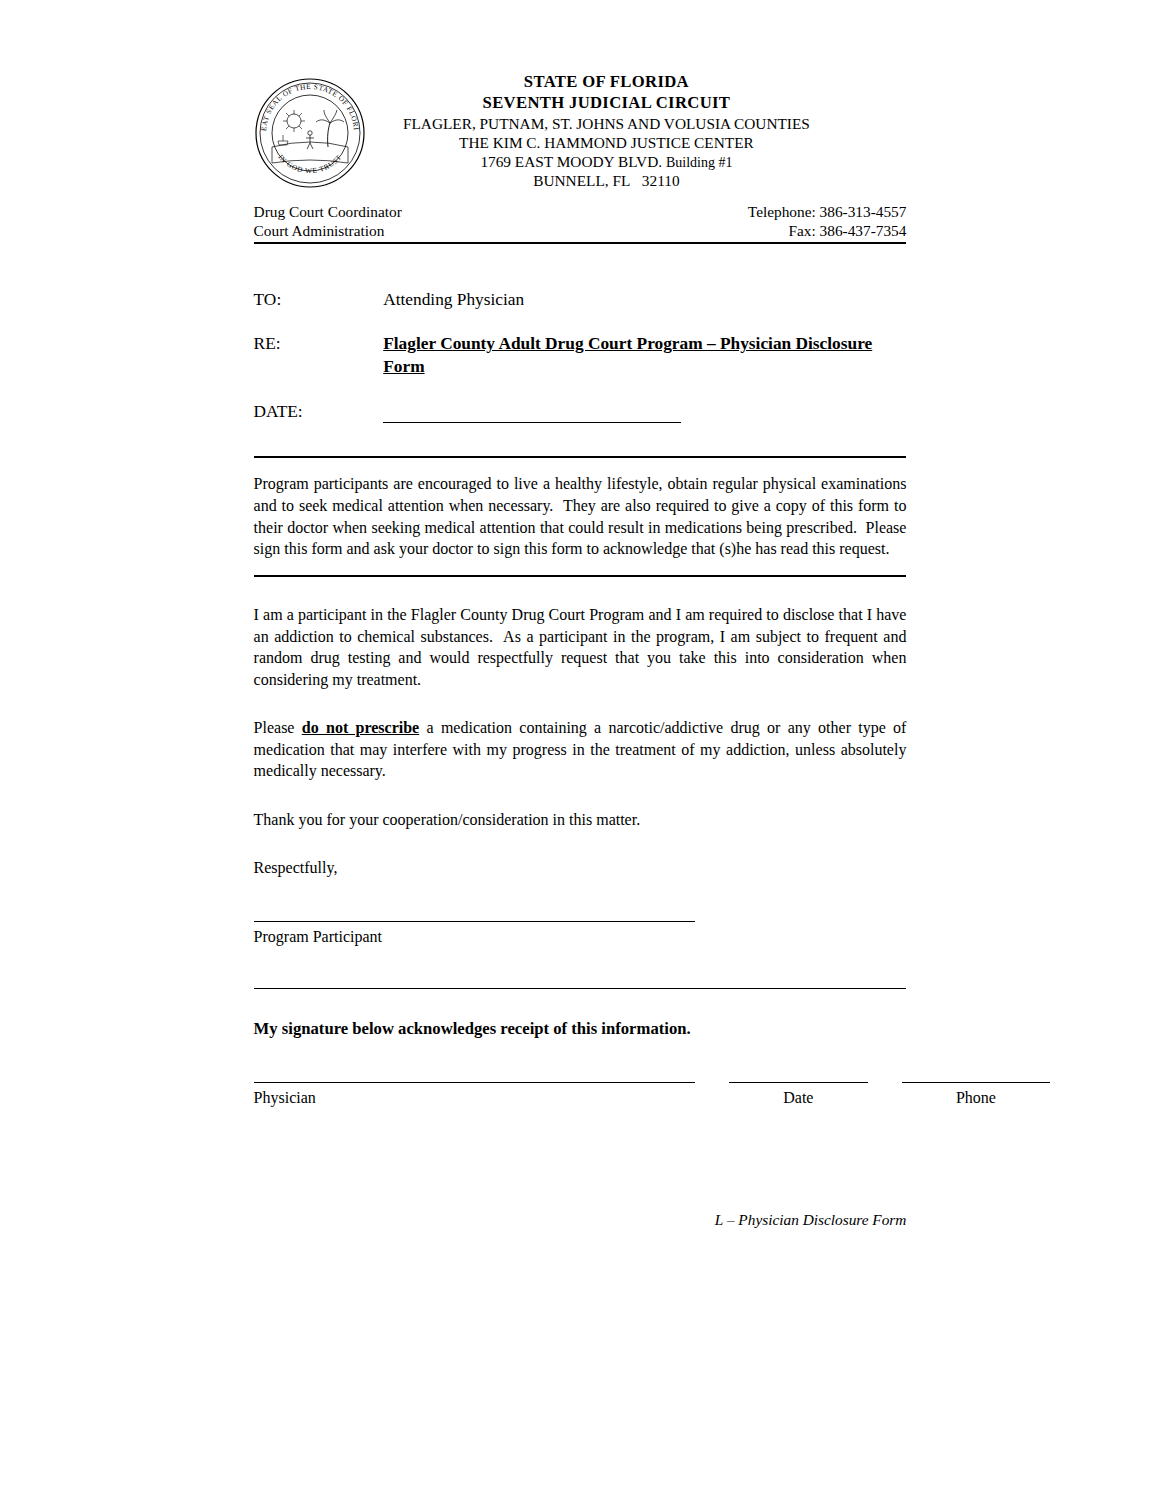GREAT SEAL OF THE STATE OF FLORIDA IN GOD WE TRUST
STATE OF FLORIDA
SEVENTH JUDICIAL CIRCUIT
FLAGLER, PUTNAM, ST. JOHNS AND VOLUSIA COUNTIES
THE KIM C. HAMMOND JUSTICE CENTER
1769 EAST MOODY BLVD. Building #1
BUNNELL, FL 32110
Drug Court Coordinator
Court Administration
Telephone: 386-313-4557
Fax: 386-437-7354
| TO: | Attending Physician |
| RE: | Flagler County Adult Drug Court Program – Physician Disclosure Form |
| DATE: | |
Program participants are encouraged to live a healthy lifestyle, obtain regular physical examinations and to seek medical attention when necessary. They are also required to give a copy of this form to their doctor when seeking medical attention that could result in medications being prescribed. Please sign this form and ask your doctor to sign this form to acknowledge that (s)he has read this request.
I am a participant in the Flagler County Drug Court Program and I am required to disclose that I have an addiction to chemical substances. As a participant in the program, I am subject to frequent and random drug testing and would respectfully request that you take this into consideration when considering my treatment.
Please do not prescribe a medication containing a narcotic/addictive drug or any other type of medication that may interfere with my progress in the treatment of my addiction, unless absolutely medically necessary.
Thank you for your cooperation/consideration in this matter.
Respectfully,
Program Participant
My signature below acknowledges receipt of this information.
Physician
Date
Phone
L – Physician Disclosure Form